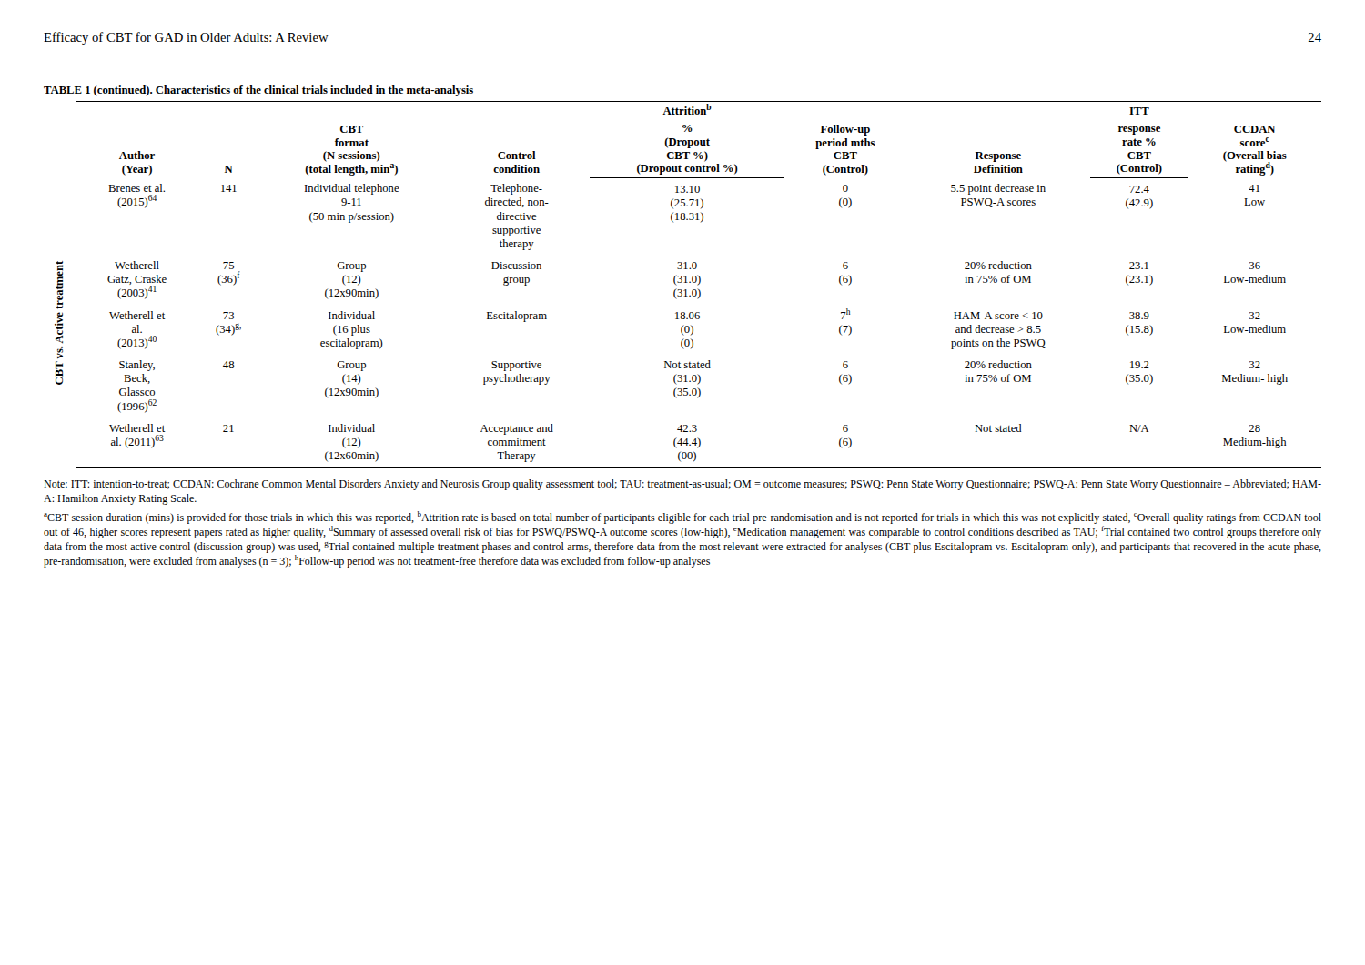Efficacy of CBT for GAD in Older Adults: A Review
24
TABLE 1 (continued). Characteristics of the clinical trials included in the meta-analysis
| | Author (Year) | N | CBT format (N sessions) (total length, min a ) | Control condition | Attrition b | Follow-up period mths CBT (Control) | Response Definition | ITT | CCDAN score c (Overall bias rating d ) |
| --- | --- | --- | --- | --- | --- | --- | --- | --- | --- |
| % (Dropout CBT %) (Dropout control %) | response rate % CBT (Control) |
| CBT vs. Active treatment | Brenes et al. (2015) 64 | 141 | Individual telephone 9-11 (50 min p/session) | Telephone- directed, non- directive supportive therapy | 13.10 (25.71) (18.31) | 0 (0) | 5.5 point decrease in PSWQ-A scores | 72.4 (42.9) | 41 Low |
| Wetherell Gatz, Craske (2003) 41 | 75 (36) f | Group (12) (12x90min) | Discussion group | 31.0 (31.0) (31.0) | 6 (6) | 20% reduction in 75% of OM | 23.1 (23.1) | 36 Low-medium |
| Wetherell et al. (2013) 40 | 73 (34) g, | Individual (16 plus escitalopram) | Escitalopram | 18.06 (0) (0) | 7 h (7) | HAM-A score < 10 and decrease > 8.5 points on the PSWQ | 38.9 (15.8) | 32 Low-medium |
| Stanley, Beck, Glassco (1996) 62 | 48 | Group (14) (12x90min) | Supportive psychotherapy | Not stated (31.0) (35.0) | 6 (6) | 20% reduction in 75% of OM | 19.2 (35.0) | 32 Medium- high |
| Wetherell et al. (2011) 63 | 21 | Individual (12) (12x60min) | Acceptance and commitment Therapy | 42.3 (44.4) (00) | 6 (6) | Not stated | N/A | 28 Medium-high |
Note: ITT: intention-to-treat; CCDAN: Cochrane Common Mental Disorders Anxiety and Neurosis Group quality assessment tool; TAU: treatment-as-usual; OM = outcome measures; PSWQ: Penn State Worry Questionnaire; PSWQ-A: Penn State Worry Questionnaire – Abbreviated; HAM-A: Hamilton Anxiety Rating Scale.
aCBT session duration (mins) is provided for those trials in which this was reported, bAttrition rate is based on total number of participants eligible for each trial pre-randomisation and is not reported for trials in which this was not explicitly stated, cOverall quality ratings from CCDAN tool out of 46, higher scores represent papers rated as higher quality, dSummary of assessed overall risk of bias for PSWQ/PSWQ-A outcome scores (low-high), eMedication management was comparable to control conditions described as TAU; fTrial contained two control groups therefore only data from the most active control (discussion group) was used, gTrial contained multiple treatment phases and control arms, therefore data from the most relevant were extracted for analyses (CBT plus Escitalopram vs. Escitalopram only), and participants that recovered in the acute phase, pre-randomisation, were excluded from analyses (n = 3); hFollow-up period was not treatment-free therefore data was excluded from follow-up analyses